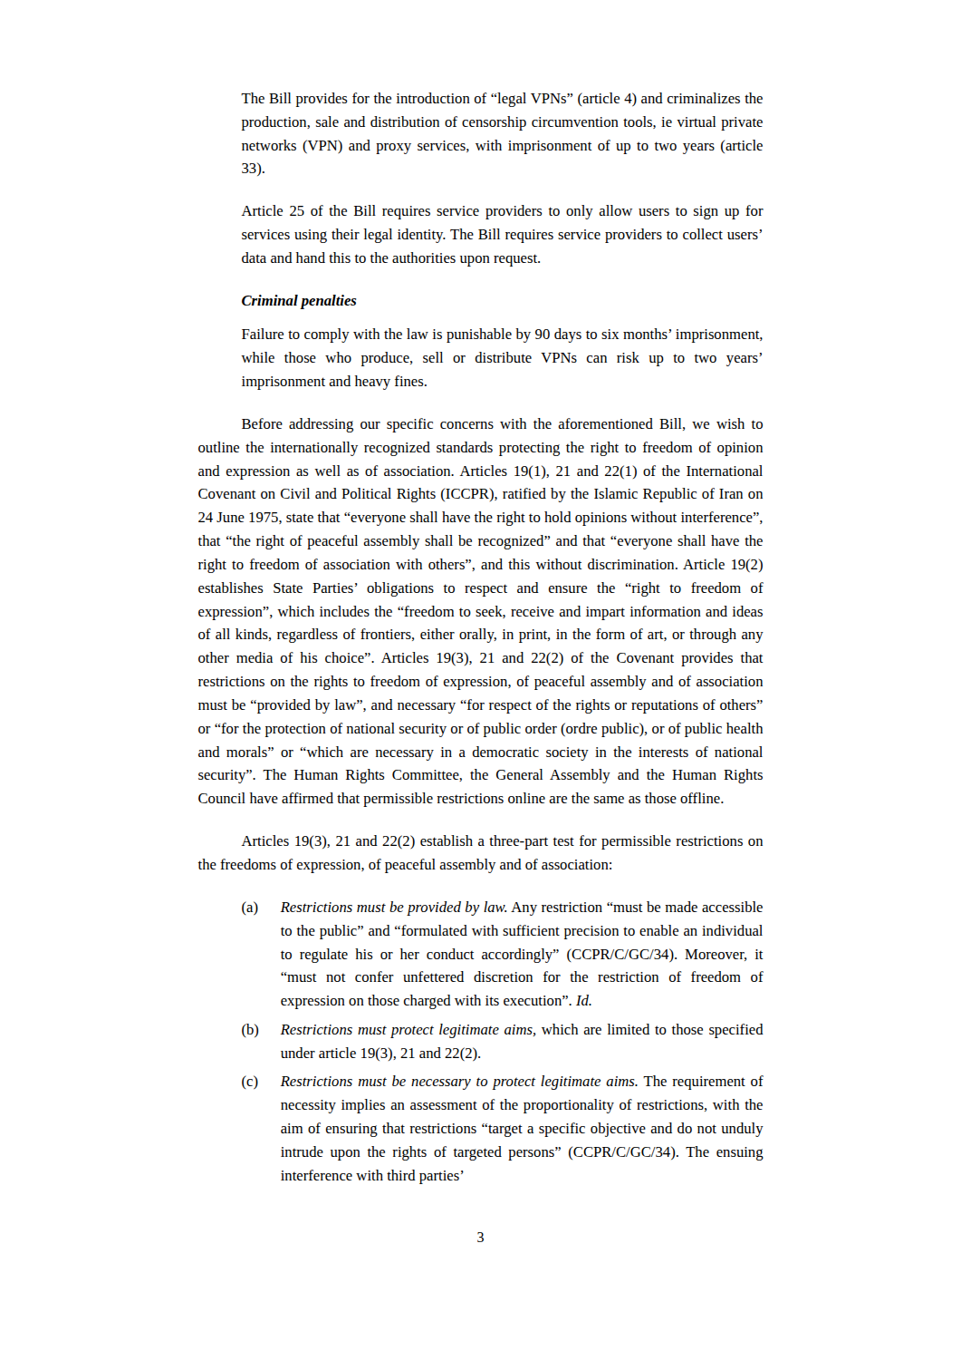The Bill provides for the introduction of “legal VPNs” (article 4) and criminalizes the production, sale and distribution of censorship circumvention tools, ie virtual private networks (VPN) and proxy services, with imprisonment of up to two years (article 33).
Article 25 of the Bill requires service providers to only allow users to sign up for services using their legal identity. The Bill requires service providers to collect users’ data and hand this to the authorities upon request.
Criminal penalties
Failure to comply with the law is punishable by 90 days to six months’ imprisonment, while those who produce, sell or distribute VPNs can risk up to two years’ imprisonment and heavy fines.
Before addressing our specific concerns with the aforementioned Bill, we wish to outline the internationally recognized standards protecting the right to freedom of opinion and expression as well as of association. Articles 19(1), 21 and 22(1) of the International Covenant on Civil and Political Rights (ICCPR), ratified by the Islamic Republic of Iran on 24 June 1975, state that “everyone shall have the right to hold opinions without interference”, that “the right of peaceful assembly shall be recognized” and that “everyone shall have the right to freedom of association with others”, and this without discrimination. Article 19(2) establishes State Parties’ obligations to respect and ensure the “right to freedom of expression”, which includes the “freedom to seek, receive and impart information and ideas of all kinds, regardless of frontiers, either orally, in print, in the form of art, or through any other media of his choice”. Articles 19(3), 21 and 22(2) of the Covenant provides that restrictions on the rights to freedom of expression, of peaceful assembly and of association must be “provided by law”, and necessary “for respect of the rights or reputations of others” or “for the protection of national security or of public order (ordre public), or of public health and morals” or “which are necessary in a democratic society in the interests of national security”. The Human Rights Committee, the General Assembly and the Human Rights Council have affirmed that permissible restrictions online are the same as those offline.
Articles 19(3), 21 and 22(2) establish a three-part test for permissible restrictions on the freedoms of expression, of peaceful assembly and of association:
(a) Restrictions must be provided by law. Any restriction “must be made accessible to the public” and “formulated with sufficient precision to enable an individual to regulate his or her conduct accordingly” (CCPR/C/GC/34). Moreover, it “must not confer unfettered discretion for the restriction of freedom of expression on those charged with its execution”. Id.
(b) Restrictions must protect legitimate aims, which are limited to those specified under article 19(3), 21 and 22(2).
(c) Restrictions must be necessary to protect legitimate aims. The requirement of necessity implies an assessment of the proportionality of restrictions, with the aim of ensuring that restrictions “target a specific objective and do not unduly intrude upon the rights of targeted persons” (CCPR/C/GC/34). The ensuing interference with third parties’
3